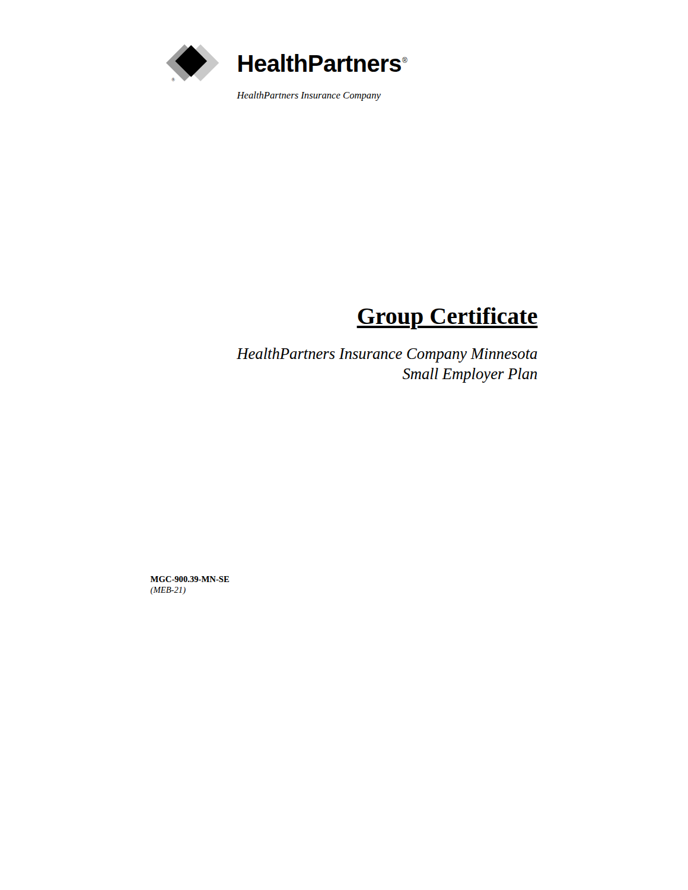®
HealthPartners®
HealthPartners Insurance Company
Group Certificate
HealthPartners Insurance Company Minnesota Small Employer Plan
MGC-900.39-MN-SE
(MEB-21)